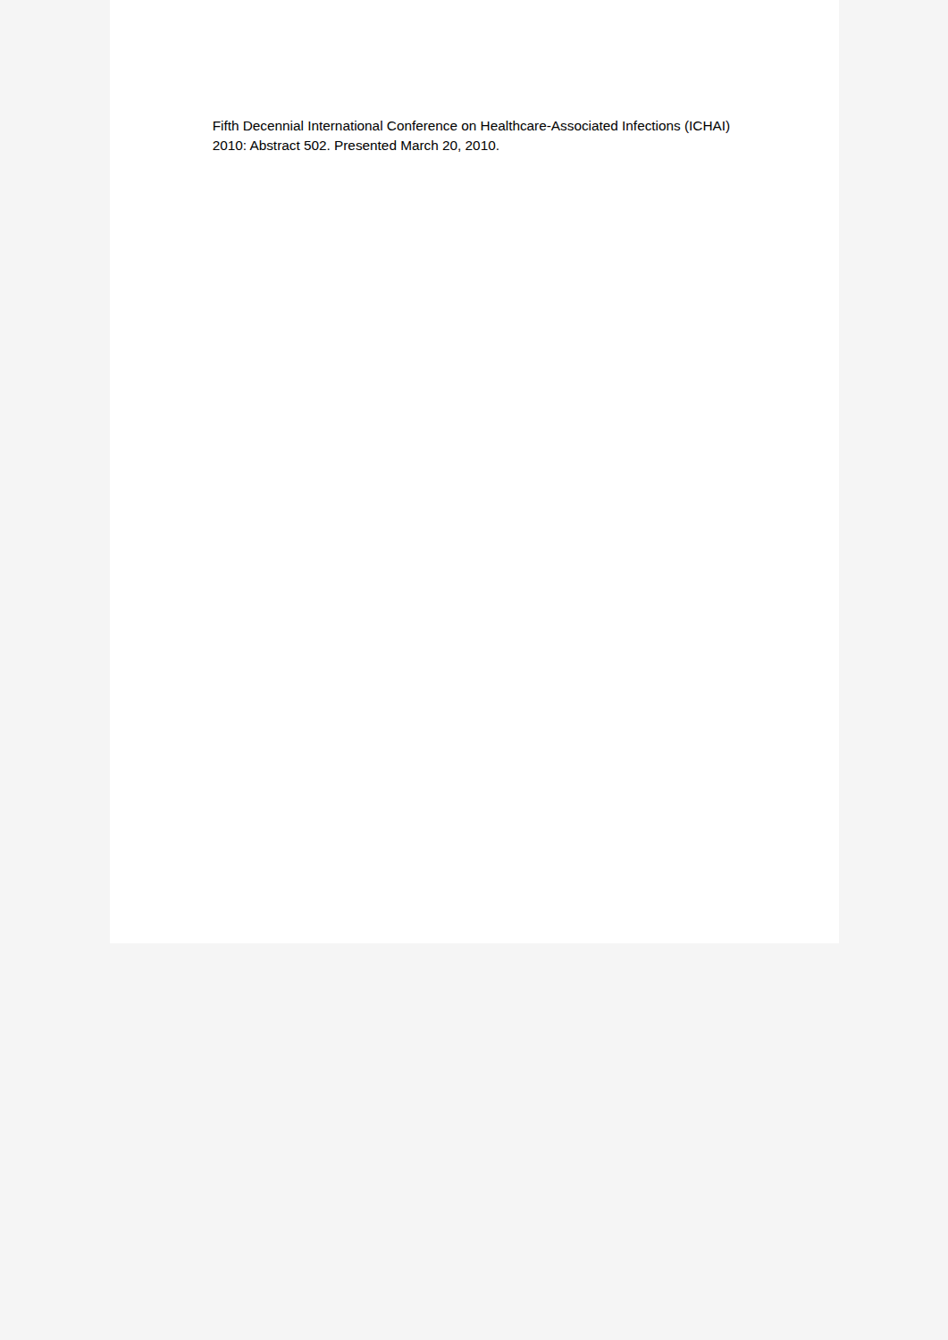Fifth Decennial International Conference on Healthcare-Associated Infections (ICHAI) 2010: Abstract 502. Presented March 20, 2010.